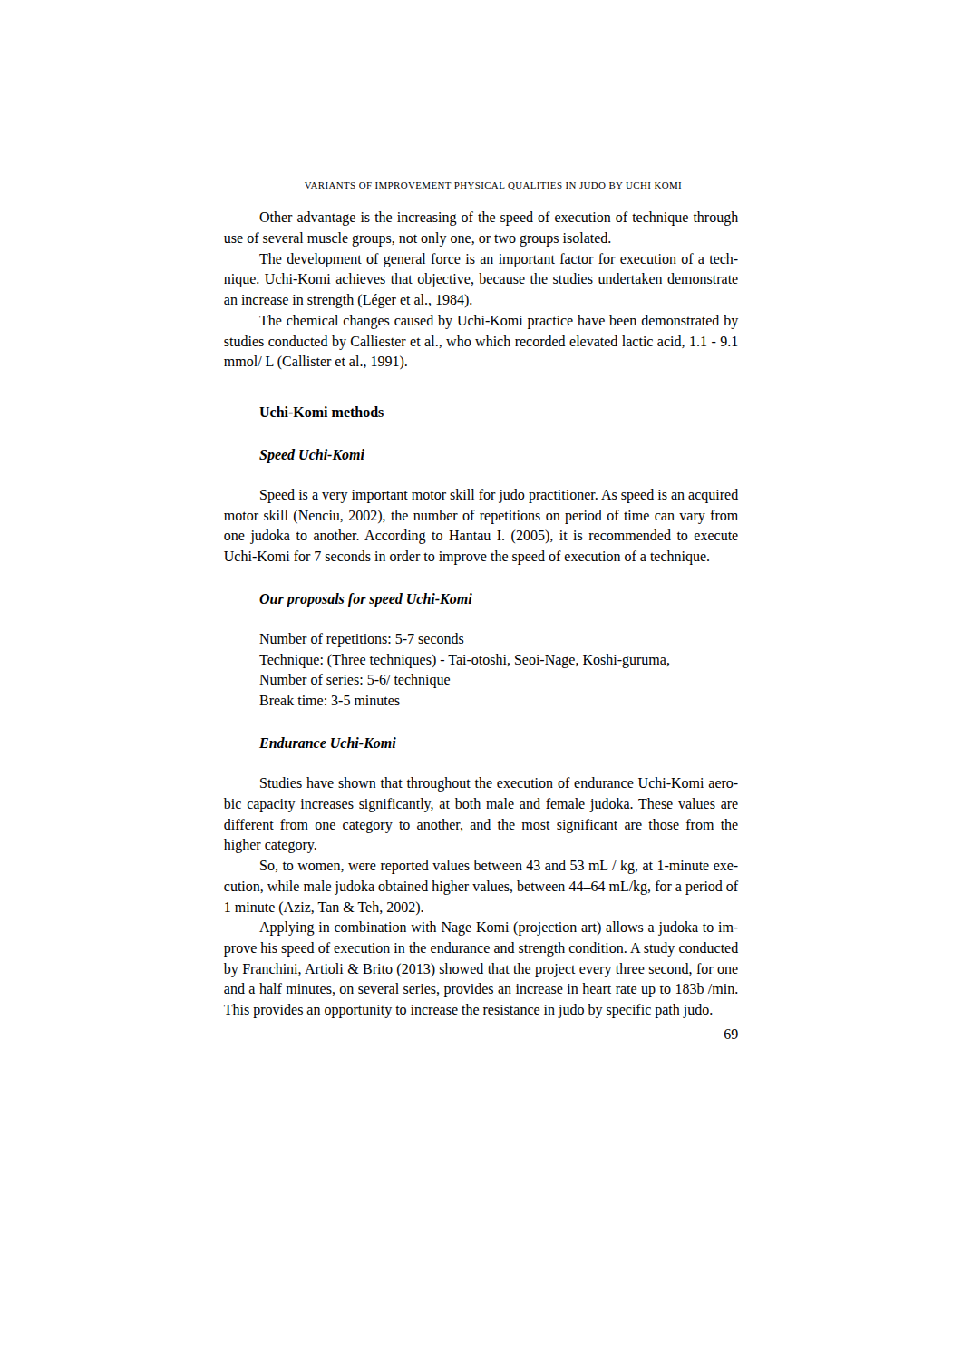Variants of improvement physical qualities in judo by Uchi Komi
Other advantage is the increasing of the speed of execution of technique through use of several muscle groups, not only one, or two groups isolated.
The development of general force is an important factor for execution of a technique. Uchi-Komi achieves that objective, because the studies undertaken demonstrate an increase in strength (Léger et al., 1984).
The chemical changes caused by Uchi-Komi practice have been demonstrated by studies conducted by Calliester et al., who which recorded elevated lactic acid, 1.1 - 9.1 mmol/ L (Callister et al., 1991).
Uchi-Komi methods
Speed Uchi-Komi
Speed is a very important motor skill for judo practitioner. As speed is an acquired motor skill (Nenciu, 2002), the number of repetitions on period of time can vary from one judoka to another. According to Hantau I. (2005), it is recommended to execute Uchi-Komi for 7 seconds in order to improve the speed of execution of a technique.
Our proposals for speed Uchi-Komi
Number of repetitions: 5-7 seconds
Technique: (Three techniques) - Tai-otoshi, Seoi-Nage, Koshi-guruma,
Number of series: 5-6/ technique
Break time: 3-5 minutes
Endurance Uchi-Komi
Studies have shown that throughout the execution of endurance Uchi-Komi aerobic capacity increases significantly, at both male and female judoka. These values are different from one category to another, and the most significant are those from the higher category.
So, to women, were reported values between 43 and 53 mL / kg, at 1-minute execution, while male judoka obtained higher values, between 44–64 mL/kg, for a period of 1 minute (Aziz, Tan & Teh, 2002).
Applying in combination with Nage Komi (projection art) allows a judoka to improve his speed of execution in the endurance and strength condition. A study conducted by Franchini, Artioli & Brito (2013) showed that the project every three second, for one and a half minutes, on several series, provides an increase in heart rate up to 183b /min. This provides an opportunity to increase the resistance in judo by specific path judo.
69